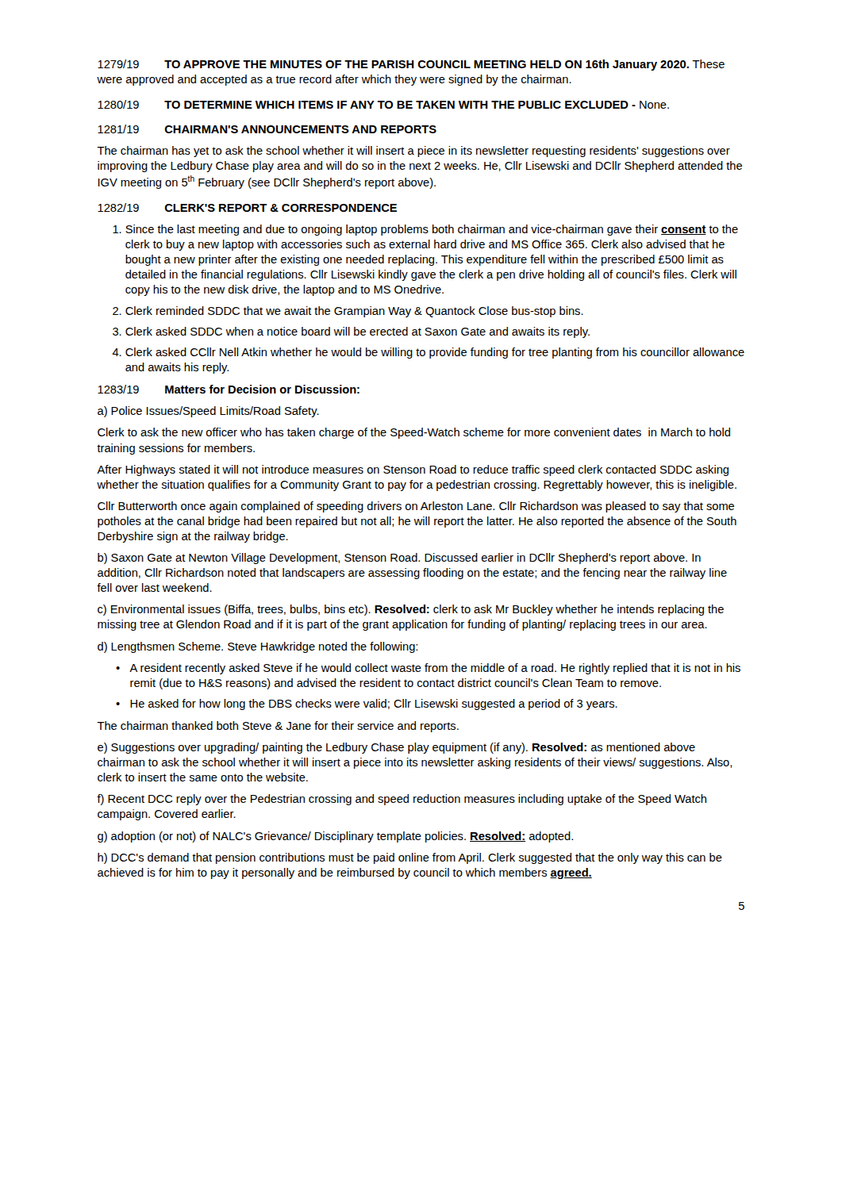1279/19 TO APPROVE THE MINUTES OF THE PARISH COUNCIL MEETING HELD ON 16th January 2020. These were approved and accepted as a true record after which they were signed by the chairman.
1280/19 TO DETERMINE WHICH ITEMS IF ANY TO BE TAKEN WITH THE PUBLIC EXCLUDED - None.
1281/19 CHAIRMAN'S ANNOUNCEMENTS AND REPORTS
The chairman has yet to ask the school whether it will insert a piece in its newsletter requesting residents' suggestions over improving the Ledbury Chase play area and will do so in the next 2 weeks. He, Cllr Lisewski and DCllr Shepherd attended the IGV meeting on 5th February (see DCllr Shepherd's report above).
1282/19 CLERK'S REPORT & CORRESPONDENCE
Since the last meeting and due to ongoing laptop problems both chairman and vice-chairman gave their consent to the clerk to buy a new laptop with accessories such as external hard drive and MS Office 365. Clerk also advised that he bought a new printer after the existing one needed replacing. This expenditure fell within the prescribed £500 limit as detailed in the financial regulations. Cllr Lisewski kindly gave the clerk a pen drive holding all of council's files. Clerk will copy his to the new disk drive, the laptop and to MS Onedrive.
Clerk reminded SDDC that we await the Grampian Way & Quantock Close bus-stop bins.
Clerk asked SDDC when a notice board will be erected at Saxon Gate and awaits its reply.
Clerk asked CCllr Nell Atkin whether he would be willing to provide funding for tree planting from his councillor allowance and awaits his reply.
1283/19 Matters for Decision or Discussion:
a) Police Issues/Speed Limits/Road Safety.
Clerk to ask the new officer who has taken charge of the Speed-Watch scheme for more convenient dates in March to hold training sessions for members.
After Highways stated it will not introduce measures on Stenson Road to reduce traffic speed clerk contacted SDDC asking whether the situation qualifies for a Community Grant to pay for a pedestrian crossing. Regrettably however, this is ineligible.
Cllr Butterworth once again complained of speeding drivers on Arleston Lane. Cllr Richardson was pleased to say that some potholes at the canal bridge had been repaired but not all; he will report the latter. He also reported the absence of the South Derbyshire sign at the railway bridge.
b) Saxon Gate at Newton Village Development, Stenson Road. Discussed earlier in DCllr Shepherd's report above. In addition, Cllr Richardson noted that landscapers are assessing flooding on the estate; and the fencing near the railway line fell over last weekend.
c) Environmental issues (Biffa, trees, bulbs, bins etc). Resolved: clerk to ask Mr Buckley whether he intends replacing the missing tree at Glendon Road and if it is part of the grant application for funding of planting/ replacing trees in our area.
d) Lengthsmen Scheme. Steve Hawkridge noted the following:
A resident recently asked Steve if he would collect waste from the middle of a road. He rightly replied that it is not in his remit (due to H&S reasons) and advised the resident to contact district council's Clean Team to remove.
He asked for how long the DBS checks were valid; Cllr Lisewski suggested a period of 3 years.
The chairman thanked both Steve & Jane for their service and reports.
e) Suggestions over upgrading/ painting the Ledbury Chase play equipment (if any). Resolved: as mentioned above chairman to ask the school whether it will insert a piece into its newsletter asking residents of their views/ suggestions. Also, clerk to insert the same onto the website.
f) Recent DCC reply over the Pedestrian crossing and speed reduction measures including uptake of the Speed Watch campaign. Covered earlier.
g) adoption (or not) of NALC's Grievance/ Disciplinary template policies. Resolved: adopted.
h) DCC's demand that pension contributions must be paid online from April. Clerk suggested that the only way this can be achieved is for him to pay it personally and be reimbursed by council to which members agreed.
5